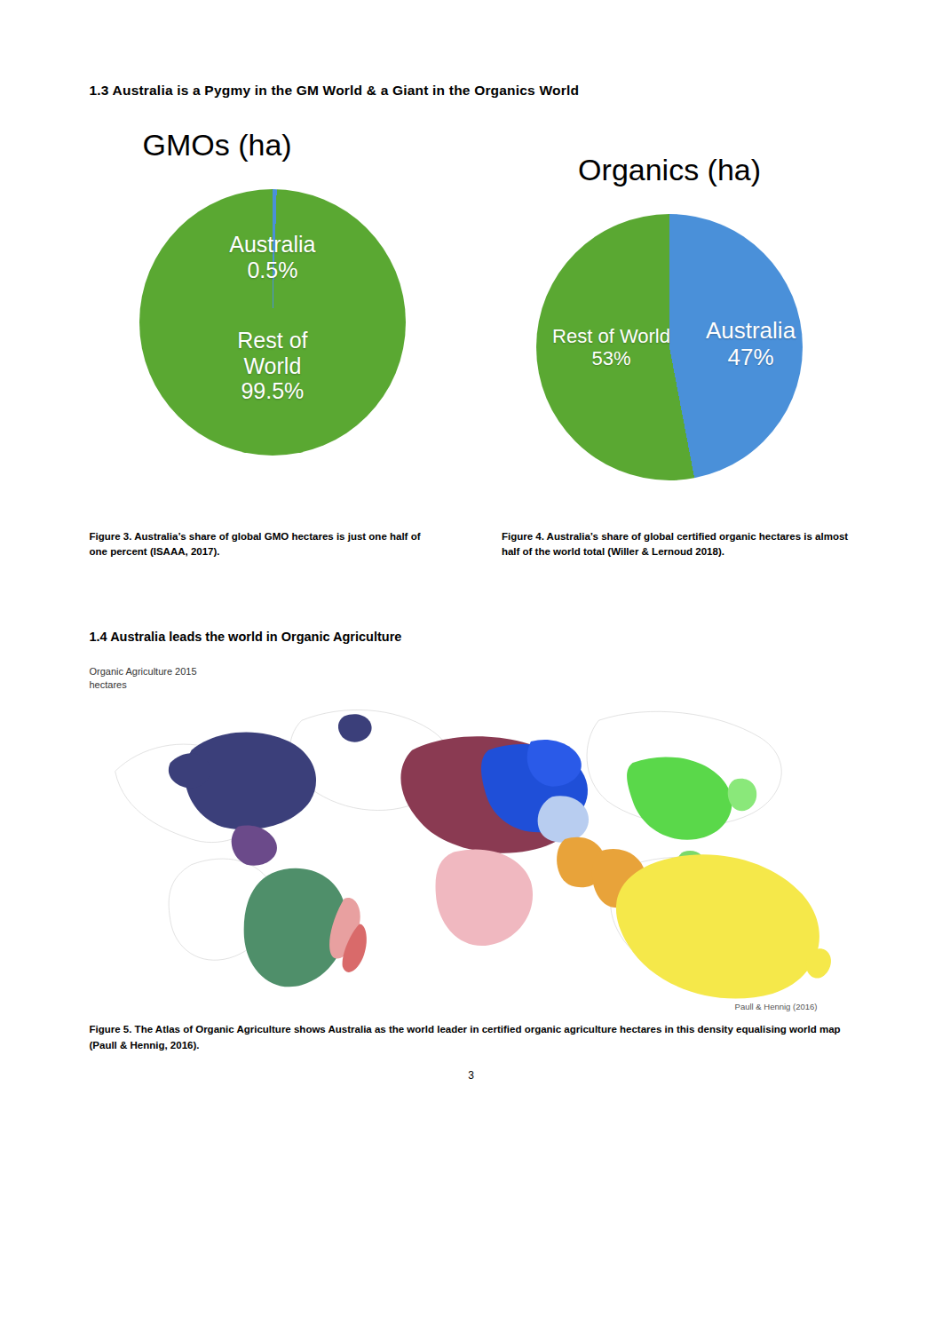1.3 Australia is a Pygmy in the GM World & a Giant in the Organics World
GMOs (ha)
Australia
0.5%
Rest of World
99.5%
Organics (ha)
Rest of World
53%
Australia
47%
Figure 3. Australia’s share of global GMO hectares is just one half of one percent (ISAAA, 2017).
Figure 4. Australia’s share of global certified organic hectares is almost half of the world total (Willer & Lernoud 2018).
1.4 Australia leads the world in Organic Agriculture
Organic Agriculture 2015
hectares
Paull & Hennig (2016)
Figure 5. The Atlas of Organic Agriculture shows Australia as the world leader in certified organic agriculture hectares in this density equalising world map (Paull & Hennig, 2016).
3